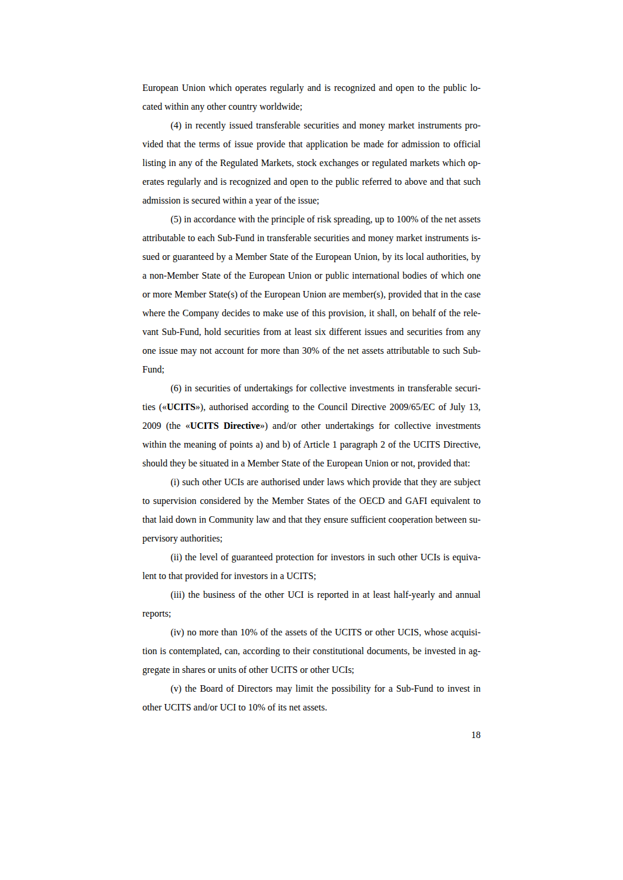European Union which operates regularly and is recognized and open to the public located within any other country worldwide;
(4) in recently issued transferable securities and money market instruments provided that the terms of issue provide that application be made for admission to official listing in any of the Regulated Markets, stock exchanges or regulated markets which operates regularly and is recognized and open to the public referred to above and that such admission is secured within a year of the issue;
(5) in accordance with the principle of risk spreading, up to 100% of the net assets attributable to each Sub-Fund in transferable securities and money market instruments issued or guaranteed by a Member State of the European Union, by its local authorities, by a non-Member State of the European Union or public international bodies of which one or more Member State(s) of the European Union are member(s), provided that in the case where the Company decides to make use of this provision, it shall, on behalf of the relevant Sub-Fund, hold securities from at least six different issues and securities from any one issue may not account for more than 30% of the net assets attributable to such Sub-Fund;
(6) in securities of undertakings for collective investments in transferable securities («UCITS»), authorised according to the Council Directive 2009/65/EC of July 13, 2009 (the «UCITS Directive») and/or other undertakings for collective investments within the meaning of points a) and b) of Article 1 paragraph 2 of the UCITS Directive, should they be situated in a Member State of the European Union or not, provided that:
(i) such other UCIs are authorised under laws which provide that they are subject to supervision considered by the Member States of the OECD and GAFI equivalent to that laid down in Community law and that they ensure sufficient cooperation between supervisory authorities;
(ii) the level of guaranteed protection for investors in such other UCIs is equivalent to that provided for investors in a UCITS;
(iii) the business of the other UCI is reported in at least half-yearly and annual reports;
(iv) no more than 10% of the assets of the UCITS or other UCIS, whose acquisition is contemplated, can, according to their constitutional documents, be invested in aggregate in shares or units of other UCITS or other UCIs;
(v) the Board of Directors may limit the possibility for a Sub-Fund to invest in other UCITS and/or UCI to 10% of its net assets.
18